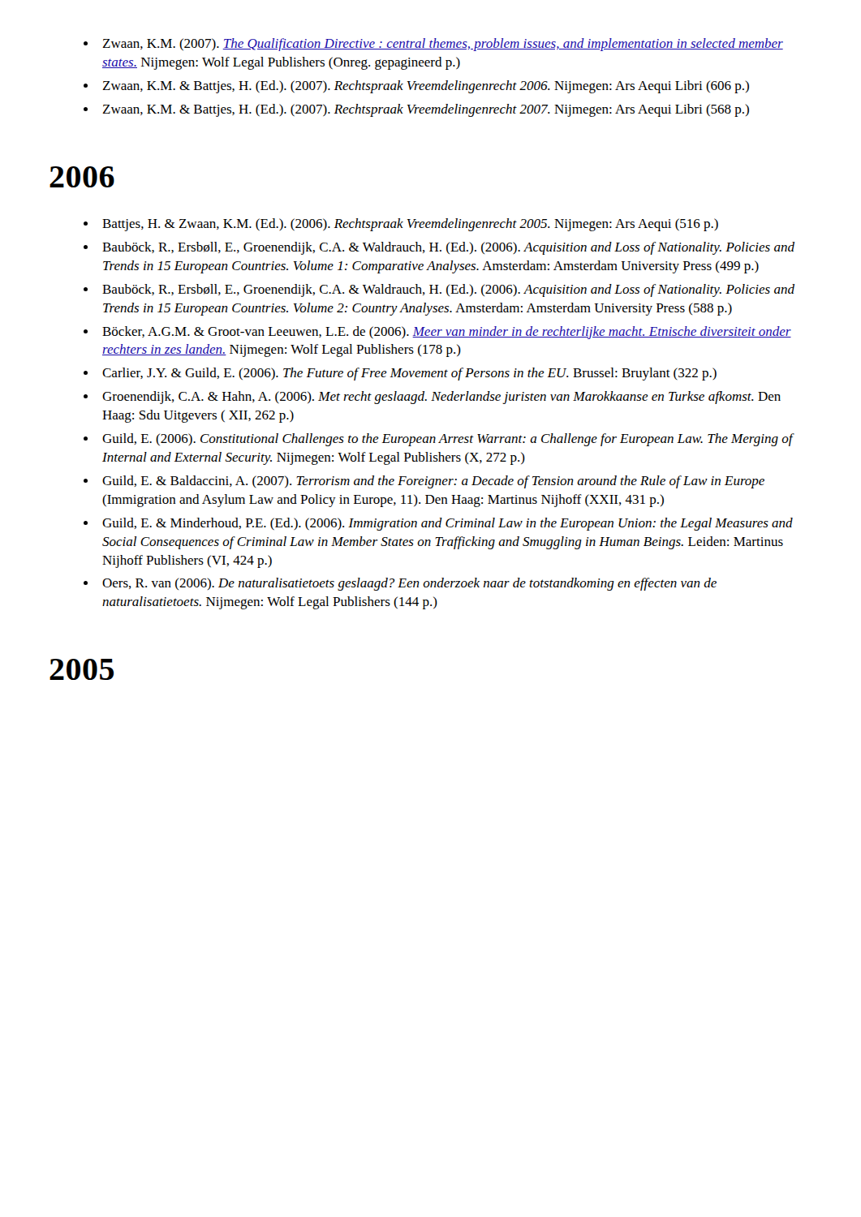Zwaan, K.M. (2007). The Qualification Directive : central themes, problem issues, and implementation in selected member states. Nijmegen: Wolf Legal Publishers (Onreg. gepagineerd p.)
Zwaan, K.M. & Battjes, H. (Ed.). (2007). Rechtspraak Vreemdelingenrecht 2006. Nijmegen: Ars Aequi Libri (606 p.)
Zwaan, K.M. & Battjes, H. (Ed.). (2007). Rechtspraak Vreemdelingenrecht 2007. Nijmegen: Ars Aequi Libri (568 p.)
2006
Battjes, H. & Zwaan, K.M. (Ed.). (2006). Rechtspraak Vreemdelingenrecht 2005. Nijmegen: Ars Aequi (516 p.)
Bauböck, R., Ersbøll, E., Groenendijk, C.A. & Waldrauch, H. (Ed.). (2006). Acquisition and Loss of Nationality. Policies and Trends in 15 European Countries. Volume 1: Comparative Analyses. Amsterdam: Amsterdam University Press (499 p.)
Bauböck, R., Ersbøll, E., Groenendijk, C.A. & Waldrauch, H. (Ed.). (2006). Acquisition and Loss of Nationality. Policies and Trends in 15 European Countries. Volume 2: Country Analyses. Amsterdam: Amsterdam University Press (588 p.)
Böcker, A.G.M. & Groot-van Leeuwen, L.E. de (2006). Meer van minder in de rechterlijke macht. Etnische diversiteit onder rechters in zes landen. Nijmegen: Wolf Legal Publishers (178 p.)
Carlier, J.Y. & Guild, E. (2006). The Future of Free Movement of Persons in the EU. Brussel: Bruylant (322 p.)
Groenendijk, C.A. & Hahn, A. (2006). Met recht geslaagd. Nederlandse juristen van Marokkaanse en Turkse afkomst. Den Haag: Sdu Uitgevers ( XII, 262 p.)
Guild, E. (2006). Constitutional Challenges to the European Arrest Warrant: a Challenge for European Law. The Merging of Internal and External Security. Nijmegen: Wolf Legal Publishers (X, 272 p.)
Guild, E. & Baldaccini, A. (2007). Terrorism and the Foreigner: a Decade of Tension around the Rule of Law in Europe (Immigration and Asylum Law and Policy in Europe, 11). Den Haag: Martinus Nijhoff (XXII, 431 p.)
Guild, E. & Minderhoud, P.E. (Ed.). (2006). Immigration and Criminal Law in the European Union: the Legal Measures and Social Consequences of Criminal Law in Member States on Trafficking and Smuggling in Human Beings. Leiden: Martinus Nijhoff Publishers (VI, 424 p.)
Oers, R. van (2006). De naturalisatietoets geslaagd? Een onderzoek naar de totstandkoming en effecten van de naturalisatietoets. Nijmegen: Wolf Legal Publishers (144 p.)
2005